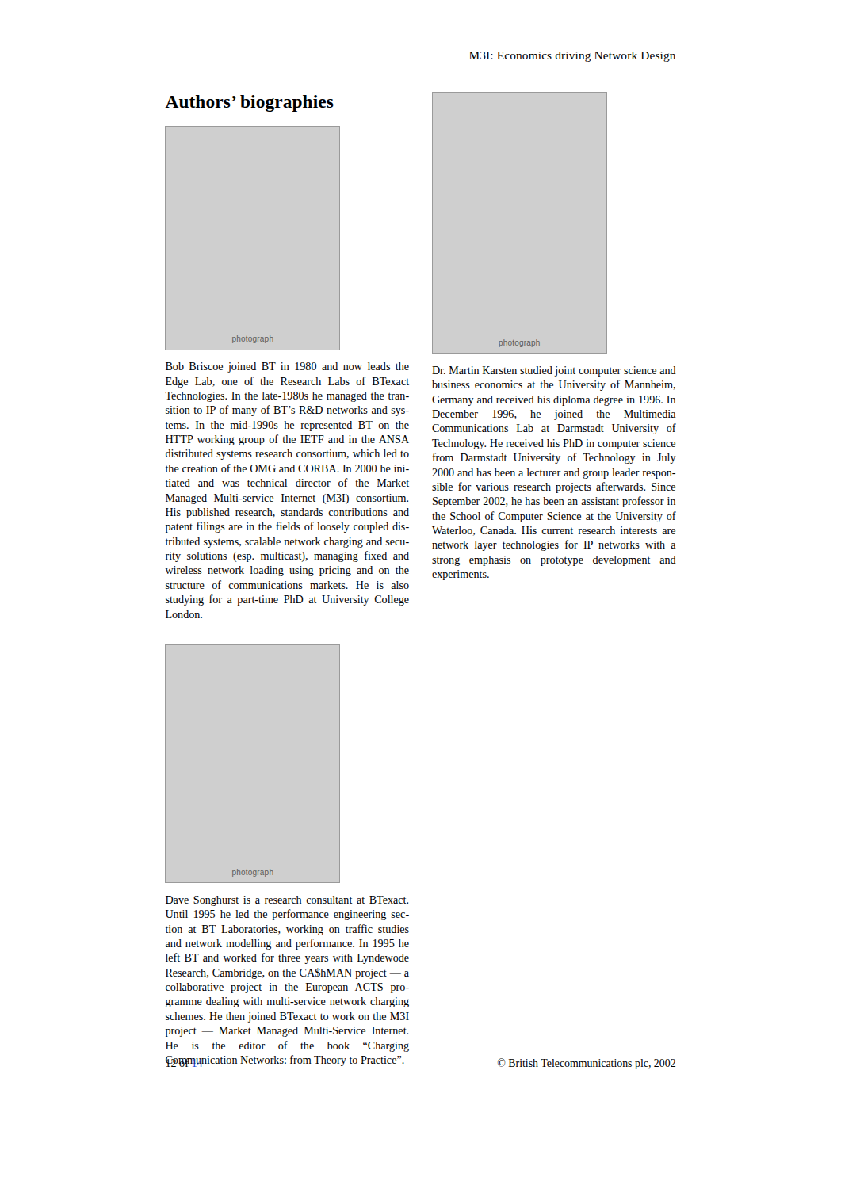M3I: Economics driving Network Design
Authors’ biographies
photograph
Bob Briscoe joined BT in 1980 and now leads the Edge Lab, one of the Research Labs of BTexact Technologies. In the late-1980s he managed the transition to IP of many of BT’s R&D networks and systems. In the mid-1990s he represented BT on the HTTP working group of the IETF and in the ANSA distributed systems research consortium, which led to the creation of the OMG and CORBA. In 2000 he initiated and was technical director of the Market Managed Multi-service Internet (M3I) consortium. His published research, standards contributions and patent filings are in the fields of loosely coupled distributed systems, scalable network charging and security solutions (esp. multicast), managing fixed and wireless network loading using pricing and on the structure of communications markets. He is also studying for a part-time PhD at University College London.
photograph
Dave Songhurst is a research consultant at BTexact. Until 1995 he led the performance engineering section at BT Laboratories, working on traffic studies and network modelling and performance. In 1995 he left BT and worked for three years with Lyndewode Research, Cambridge, on the CA$hMAN project — a collaborative project in the European ACTS programme dealing with multi-service network charging schemes. He then joined BTexact to work on the M3I project — Market Managed Multi-Service Internet. He is the editor of the book “Charging Communication Networks: from Theory to Practice”.
photograph
Dr. Martin Karsten studied joint computer science and business economics at the University of Mannheim, Germany and received his diploma degree in 1996. In December 1996, he joined the Multimedia Communications Lab at Darmstadt University of Technology. He received his PhD in computer science from Darmstadt University of Technology in July 2000 and has been a lecturer and group leader responsible for various research projects afterwards. Since September 2002, he has been an assistant professor in the School of Computer Science at the University of Waterloo, Canada. His current research interests are network layer technologies for IP networks with a strong emphasis on prototype development and experiments.
12 of 14
© British Telecommunications plc, 2002